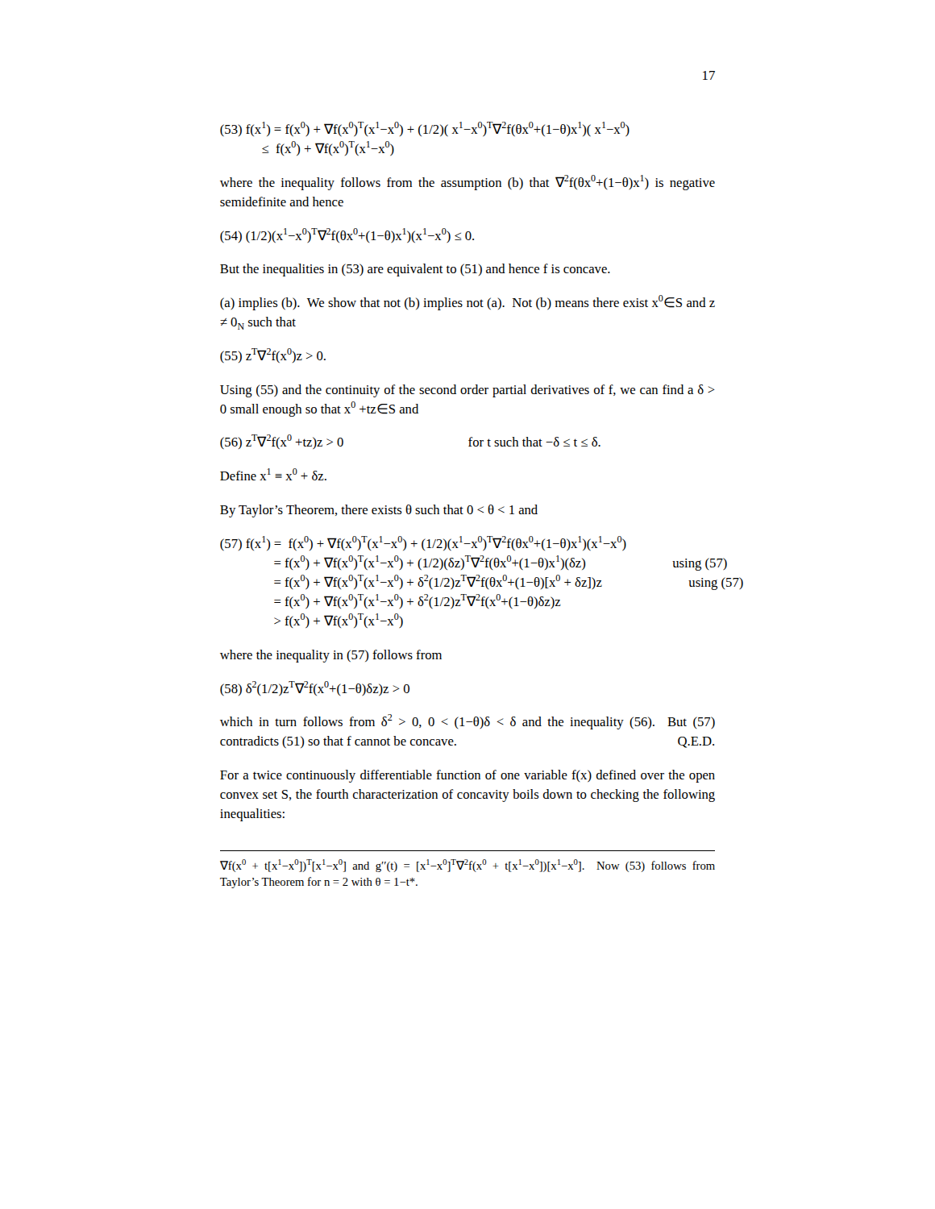17
(53) f(x1) = f(x0) + ∇f(x0)T(x1−x0) + (1/2)( x1−x0)T∇2f(θx0+(1−θ)x1)( x1−x0) ≤ f(x0) + ∇f(x0)T(x1−x0)
where the inequality follows from the assumption (b) that ∇2f(θx0+(1−θ)x1) is negative semidefinite and hence
(54) (1/2)(x1−x0)T∇2f(θx0+(1−θ)x1)(x1−x0) ≤ 0.
But the inequalities in (53) are equivalent to (51) and hence f is concave.
(a) implies (b). We show that not (b) implies not (a). Not (b) means there exist x0∈S and z ≠ 0N such that
(55) zT∇2f(x0)z > 0.
Using (55) and the continuity of the second order partial derivatives of f, we can find a δ > 0 small enough so that x0 +tz∈S and
(56) zT∇2f(x0 +tz)z > 0 for t such that −δ ≤ t ≤ δ.
Define x1 ≡ x0 + δz.
By Taylor’s Theorem, there exists θ such that 0 < θ < 1 and
(57) f(x1) = f(x0) + ∇f(x0)T(x1−x0) + (1/2)(x1−x0)T∇2f(θx0+(1−θ)x1)(x1−x0) = f(x0) + ∇f(x0)T(x1−x0) + (1/2)(δz)T∇2f(θx0+(1−θ)x1)(δz) using (57) = f(x0) + ∇f(x0)T(x1−x0) + δ2(1/2)zT∇2f(θx0+(1−θ)[x0 + δz])z using (57) = f(x0) + ∇f(x0)T(x1−x0) + δ2(1/2)zT∇2f(x0+(1−θ)δz)z > f(x0) + ∇f(x0)T(x1−x0)
where the inequality in (57) follows from
(58) δ2(1/2)zT∇2f(x0+(1−θ)δz)z > 0
which in turn follows from δ2 > 0, 0 < (1−θ)δ < δ and the inequality (56). But (57) contradicts (51) so that f cannot be concave. Q.E.D.
For a twice continuously differentiable function of one variable f(x) defined over the open convex set S, the fourth characterization of concavity boils down to checking the following inequalities:
∇f(x0 + t[x1−x0])T[x1−x0] and g′′(t) = [x1−x0]T∇2f(x0 + t[x1−x0])[x1−x0]. Now (53) follows from Taylor’s Theorem for n = 2 with θ = 1−t*.